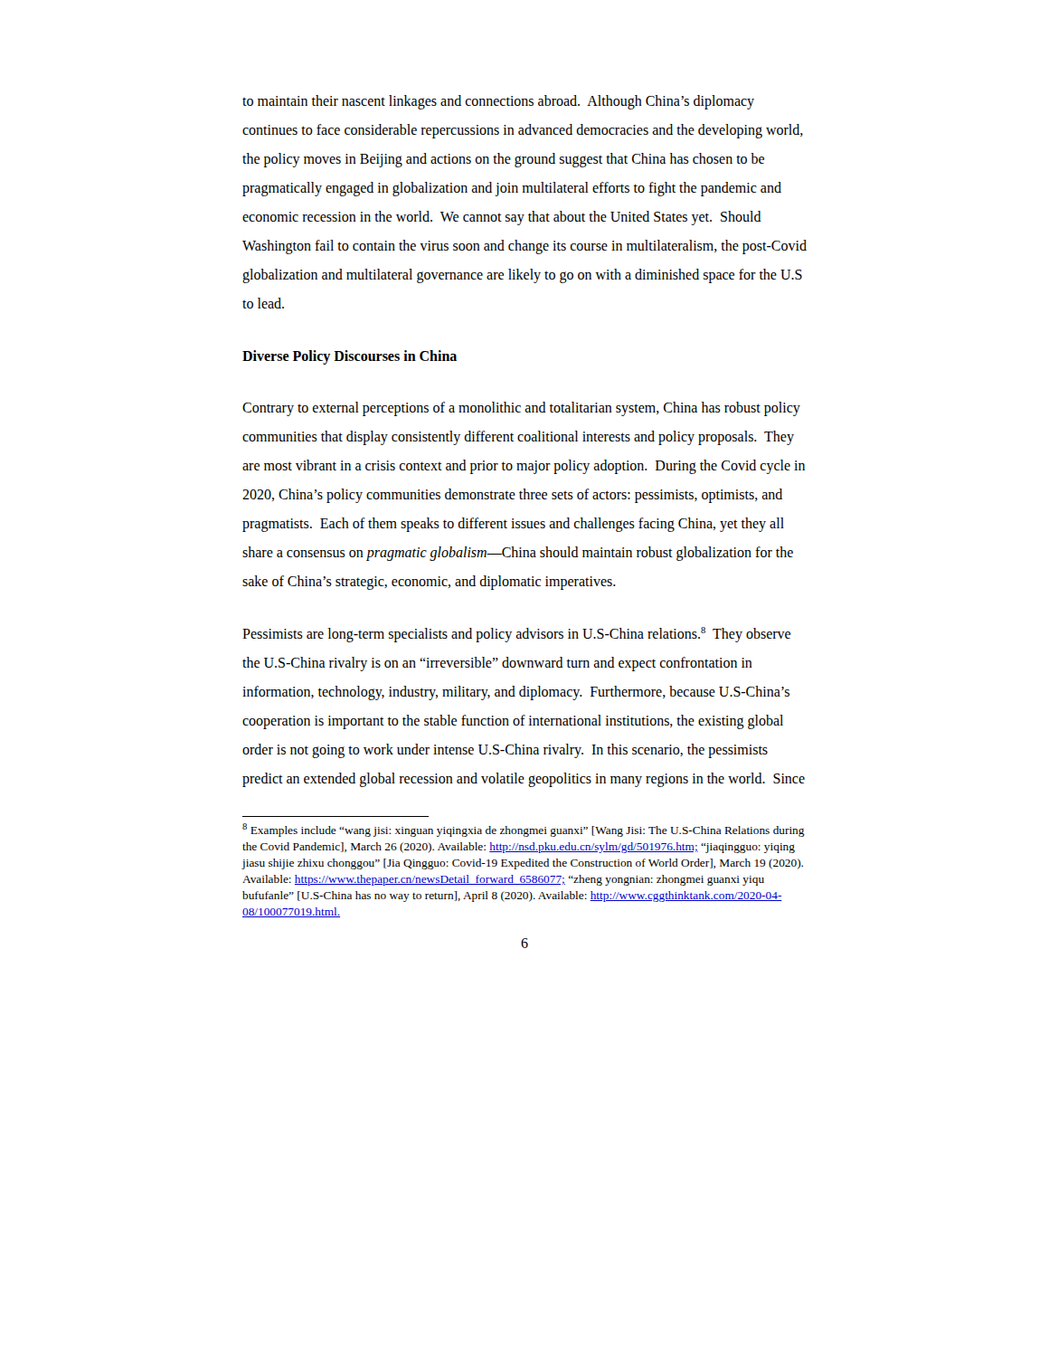to maintain their nascent linkages and connections abroad. Although China’s diplomacy continues to face considerable repercussions in advanced democracies and the developing world, the policy moves in Beijing and actions on the ground suggest that China has chosen to be pragmatically engaged in globalization and join multilateral efforts to fight the pandemic and economic recession in the world. We cannot say that about the United States yet. Should Washington fail to contain the virus soon and change its course in multilateralism, the post-Covid globalization and multilateral governance are likely to go on with a diminished space for the U.S to lead.
Diverse Policy Discourses in China
Contrary to external perceptions of a monolithic and totalitarian system, China has robust policy communities that display consistently different coalitional interests and policy proposals. They are most vibrant in a crisis context and prior to major policy adoption. During the Covid cycle in 2020, China’s policy communities demonstrate three sets of actors: pessimists, optimists, and pragmatists. Each of them speaks to different issues and challenges facing China, yet they all share a consensus on pragmatic globalism—China should maintain robust globalization for the sake of China’s strategic, economic, and diplomatic imperatives.
Pessimists are long-term specialists and policy advisors in U.S-China relations.8 They observe the U.S-China rivalry is on an “irreversible” downward turn and expect confrontation in information, technology, industry, military, and diplomacy. Furthermore, because U.S-China’s cooperation is important to the stable function of international institutions, the existing global order is not going to work under intense U.S-China rivalry. In this scenario, the pessimists predict an extended global recession and volatile geopolitics in many regions in the world. Since
8 Examples include “wang jisi: xinguan yiqingxia de zhongmei guanxi” [Wang Jisi: The U.S-China Relations during the Covid Pandemic], March 26 (2020). Available: http://nsd.pku.edu.cn/sylm/gd/501976.htm; “jiaqingguo: yiqing jiasu shijie zhixu chonggou” [Jia Qingguo: Covid-19 Expedited the Construction of World Order], March 19 (2020). Available: https://www.thepaper.cn/newsDetail_forward_6586077; “zheng yongnian: zhongmei guanxi yiqu bufufanle” [U.S-China has no way to return], April 8 (2020). Available: http://www.cggthinktank.com/2020-04-08/100077019.html.
6